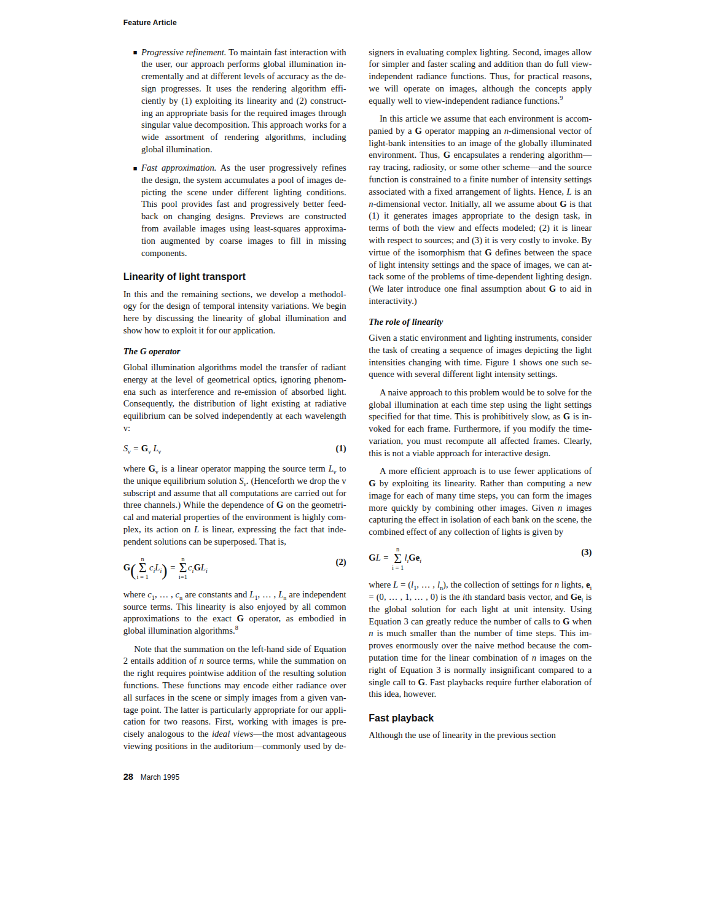Feature Article
Progressive refinement. To maintain fast interaction with the user, our approach performs global illumination incrementally and at different levels of accuracy as the design progresses. It uses the rendering algorithm efficiently by (1) exploiting its linearity and (2) constructing an appropriate basis for the required images through singular value decomposition. This approach works for a wide assortment of rendering algorithms, including global illumination.
Fast approximation. As the user progressively refines the design, the system accumulates a pool of images depicting the scene under different lighting conditions. This pool provides fast and progressively better feedback on changing designs. Previews are constructed from available images using least-squares approximation augmented by coarse images to fill in missing components.
Linearity of light transport
In this and the remaining sections, we develop a methodology for the design of temporal intensity variations. We begin here by discussing the linearity of global illumination and show how to exploit it for our application.
The G operator
Global illumination algorithms model the transfer of radiant energy at the level of geometrical optics, ignoring phenomena such as interference and re-emission of absorbed light. Consequently, the distribution of light existing at radiative equilibrium can be solved independently at each wavelength v:
Sv = Gv Lv (1)
where Gv is a linear operator mapping the source term Lv to the unique equilibrium solution Sv. (Henceforth we drop the v subscript and assume that all computations are carried out for three channels.) While the dependence of G on the geometrical and material properties of the environment is highly complex, its action on L is linear, expressing the fact that independent solutions can be superposed. That is,
G(nΣi = 1ciLi) = nΣi=1ciGLi (2)
where c1, … , cn are constants and L1, … , Ln are independent source terms. This linearity is also enjoyed by all common approximations to the exact G operator, as embodied in global illumination algorithms.8
Note that the summation on the left-hand side of Equation 2 entails addition of n source terms, while the summation on the right requires pointwise addition of the resulting solution functions. These functions may encode either radiance over all surfaces in the scene or simply images from a given vantage point. The latter is particularly appropriate for our application for two reasons. First, working with images is precisely analogous to the ideal views—the most advantageous viewing positions in the auditorium—commonly used by designers in evaluating complex lighting. Second, images allow for simpler and faster scaling and addition than do full view-independent radiance functions. Thus, for practical reasons, we will operate on images, although the concepts apply equally well to view-independent radiance functions.9
In this article we assume that each environment is accompanied by a G operator mapping an n-dimensional vector of light-bank intensities to an image of the globally illuminated environment. Thus, G encapsulates a rendering algorithm—ray tracing, radiosity, or some other scheme—and the source function is constrained to a finite number of intensity settings associated with a fixed arrangement of lights. Hence, L is an n-dimensional vector. Initially, all we assume about G is that (1) it generates images appropriate to the design task, in terms of both the view and effects modeled; (2) it is linear with respect to sources; and (3) it is very costly to invoke. By virtue of the isomorphism that G defines between the space of light intensity settings and the space of images, we can attack some of the problems of time-dependent lighting design. (We later introduce one final assumption about G to aid in interactivity.)
The role of linearity
Given a static environment and lighting instruments, consider the task of creating a sequence of images depicting the light intensities changing with time. Figure 1 shows one such sequence with several different light intensity settings.
A naive approach to this problem would be to solve for the global illumination at each time step using the light settings specified for that time. This is prohibitively slow, as G is invoked for each frame. Furthermore, if you modify the time-variation, you must recompute all affected frames. Clearly, this is not a viable approach for interactive design.
A more efficient approach is to use fewer applications of G by exploiting its linearity. Rather than computing a new image for each of many time steps, you can form the images more quickly by combining other images. Given n images capturing the effect in isolation of each bank on the scene, the combined effect of any collection of lights is given by
GL = nΣi = 1liGei (3)
where L = (l1, … , ln), the collection of settings for n lights, ei = (0, … , 1, … , 0) is the ith standard basis vector, and Gei is the global solution for each light at unit intensity. Using Equation 3 can greatly reduce the number of calls to G when n is much smaller than the number of time steps. This improves enormously over the naive method because the computation time for the linear combination of n images on the right of Equation 3 is normally insignificant compared to a single call to G. Fast playbacks require further elaboration of this idea, however.
Fast playback
Although the use of linearity in the previous section
28 March 1995